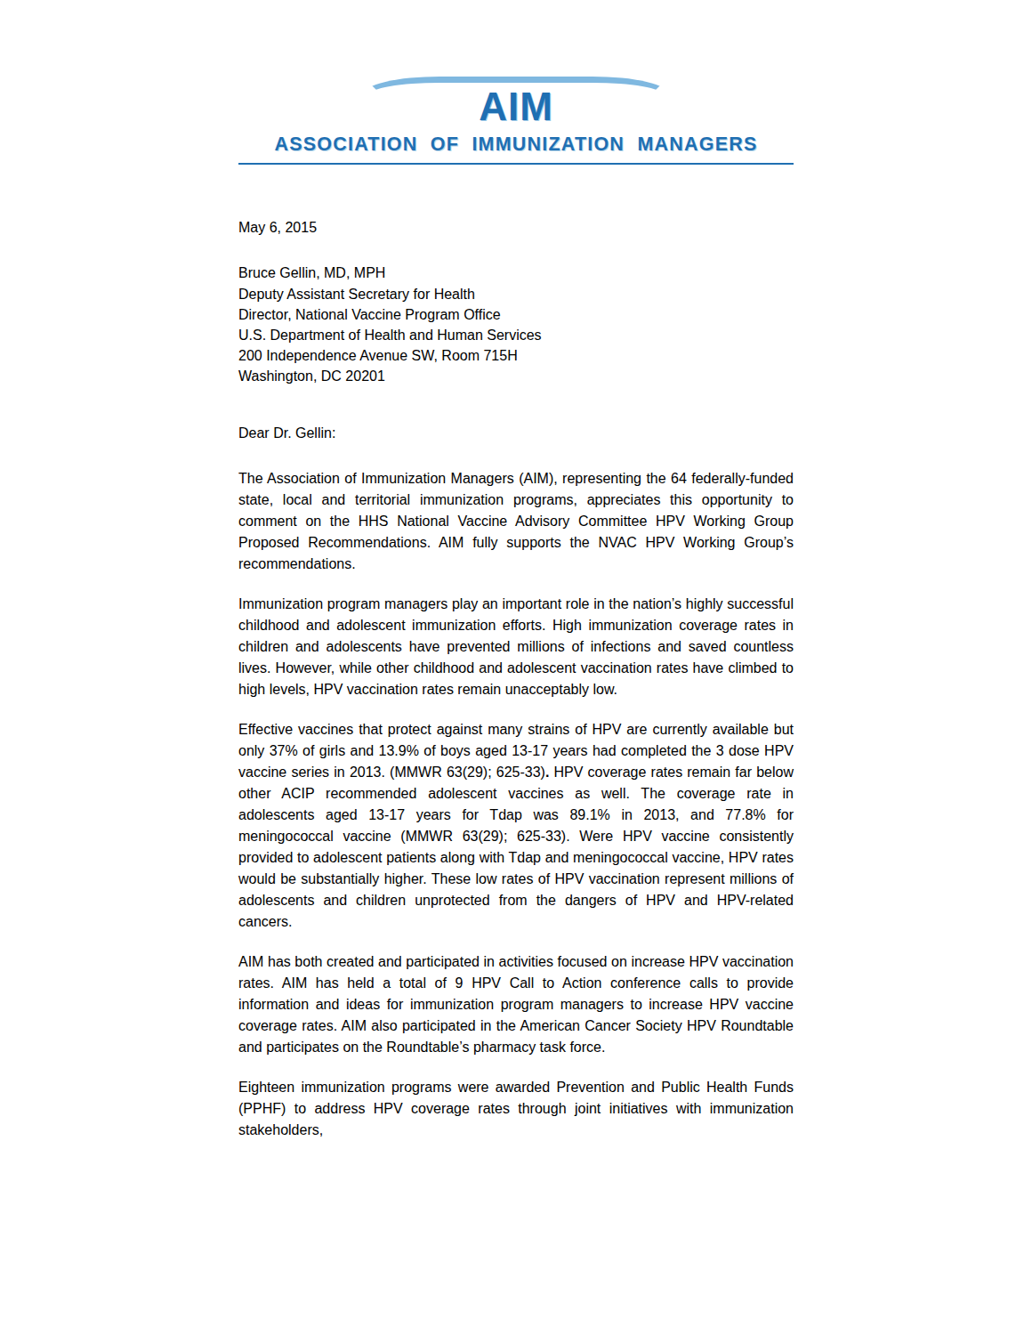AIM
ASSOCIATION OF IMMUNIZATION MANAGERS
May 6, 2015
Bruce Gellin, MD, MPH
Deputy Assistant Secretary for Health
Director, National Vaccine Program Office
U.S. Department of Health and Human Services
200 Independence Avenue SW, Room 715H
Washington, DC 20201
Dear Dr. Gellin:
The Association of Immunization Managers (AIM), representing the 64 federally-funded state, local and territorial immunization programs, appreciates this opportunity to comment on the HHS National Vaccine Advisory Committee HPV Working Group Proposed Recommendations. AIM fully supports the NVAC HPV Working Group’s recommendations.
Immunization program managers play an important role in the nation’s highly successful childhood and adolescent immunization efforts. High immunization coverage rates in children and adolescents have prevented millions of infections and saved countless lives. However, while other childhood and adolescent vaccination rates have climbed to high levels, HPV vaccination rates remain unacceptably low.
Effective vaccines that protect against many strains of HPV are currently available but only 37% of girls and 13.9% of boys aged 13-17 years had completed the 3 dose HPV vaccine series in 2013. (MMWR 63(29); 625-33). HPV coverage rates remain far below other ACIP recommended adolescent vaccines as well. The coverage rate in adolescents aged 13-17 years for Tdap was 89.1% in 2013, and 77.8% for meningococcal vaccine (MMWR 63(29); 625-33). Were HPV vaccine consistently provided to adolescent patients along with Tdap and meningococcal vaccine, HPV rates would be substantially higher. These low rates of HPV vaccination represent millions of adolescents and children unprotected from the dangers of HPV and HPV-related cancers.
AIM has both created and participated in activities focused on increase HPV vaccination rates. AIM has held a total of 9 HPV Call to Action conference calls to provide information and ideas for immunization program managers to increase HPV vaccine coverage rates. AIM also participated in the American Cancer Society HPV Roundtable and participates on the Roundtable’s pharmacy task force.
Eighteen immunization programs were awarded Prevention and Public Health Funds (PPHF) to address HPV coverage rates through joint initiatives with immunization stakeholders,